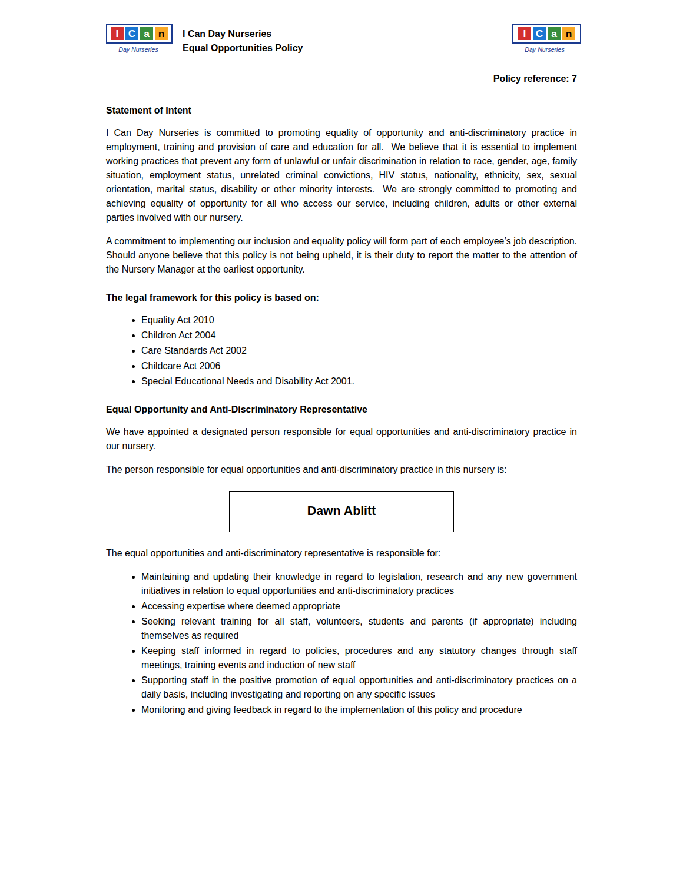I C a n
Day Nurseries
I Can Day Nurseries
Equal Opportunities Policy
I C a n
Day Nurseries
Policy reference: 7
Statement of Intent
I Can Day Nurseries is committed to promoting equality of opportunity and anti-discriminatory practice in employment, training and provision of care and education for all. We believe that it is essential to implement working practices that prevent any form of unlawful or unfair discrimination in relation to race, gender, age, family situation, employment status, unrelated criminal convictions, HIV status, nationality, ethnicity, sex, sexual orientation, marital status, disability or other minority interests. We are strongly committed to promoting and achieving equality of opportunity for all who access our service, including children, adults or other external parties involved with our nursery.
A commitment to implementing our inclusion and equality policy will form part of each employee’s job description. Should anyone believe that this policy is not being upheld, it is their duty to report the matter to the attention of the Nursery Manager at the earliest opportunity.
The legal framework for this policy is based on:
Equality Act 2010
Children Act 2004
Care Standards Act 2002
Childcare Act 2006
Special Educational Needs and Disability Act 2001.
Equal Opportunity and Anti-Discriminatory Representative
We have appointed a designated person responsible for equal opportunities and anti-discriminatory practice in our nursery.
The person responsible for equal opportunities and anti-discriminatory practice in this nursery is:
Dawn Ablitt
The equal opportunities and anti-discriminatory representative is responsible for:
Maintaining and updating their knowledge in regard to legislation, research and any new government initiatives in relation to equal opportunities and anti-discriminatory practices
Accessing expertise where deemed appropriate
Seeking relevant training for all staff, volunteers, students and parents (if appropriate) including themselves as required
Keeping staff informed in regard to policies, procedures and any statutory changes through staff meetings, training events and induction of new staff
Supporting staff in the positive promotion of equal opportunities and anti-discriminatory practices on a daily basis, including investigating and reporting on any specific issues
Monitoring and giving feedback in regard to the implementation of this policy and procedure